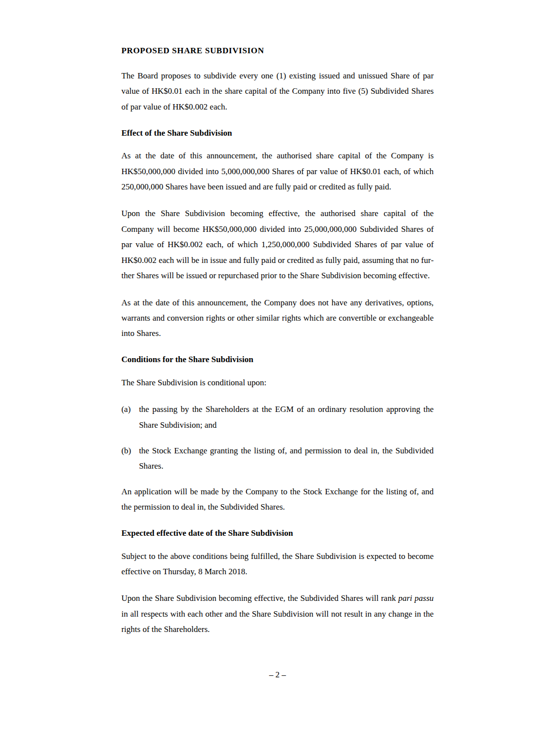PROPOSED SHARE SUBDIVISION
The Board proposes to subdivide every one (1) existing issued and unissued Share of par value of HK$0.01 each in the share capital of the Company into five (5) Subdivided Shares of par value of HK$0.002 each.
Effect of the Share Subdivision
As at the date of this announcement, the authorised share capital of the Company is HK$50,000,000 divided into 5,000,000,000 Shares of par value of HK$0.01 each, of which 250,000,000 Shares have been issued and are fully paid or credited as fully paid.
Upon the Share Subdivision becoming effective, the authorised share capital of the Company will become HK$50,000,000 divided into 25,000,000,000 Subdivided Shares of par value of HK$0.002 each, of which 1,250,000,000 Subdivided Shares of par value of HK$0.002 each will be in issue and fully paid or credited as fully paid, assuming that no further Shares will be issued or repurchased prior to the Share Subdivision becoming effective.
As at the date of this announcement, the Company does not have any derivatives, options, warrants and conversion rights or other similar rights which are convertible or exchangeable into Shares.
Conditions for the Share Subdivision
The Share Subdivision is conditional upon:
(a)
the passing by the Shareholders at the EGM of an ordinary resolution approving the Share Subdivision; and
(b)
the Stock Exchange granting the listing of, and permission to deal in, the Subdivided Shares.
An application will be made by the Company to the Stock Exchange for the listing of, and the permission to deal in, the Subdivided Shares.
Expected effective date of the Share Subdivision
Subject to the above conditions being fulfilled, the Share Subdivision is expected to become effective on Thursday, 8 March 2018.
Upon the Share Subdivision becoming effective, the Subdivided Shares will rank pari passu in all respects with each other and the Share Subdivision will not result in any change in the rights of the Shareholders.
– 2 –